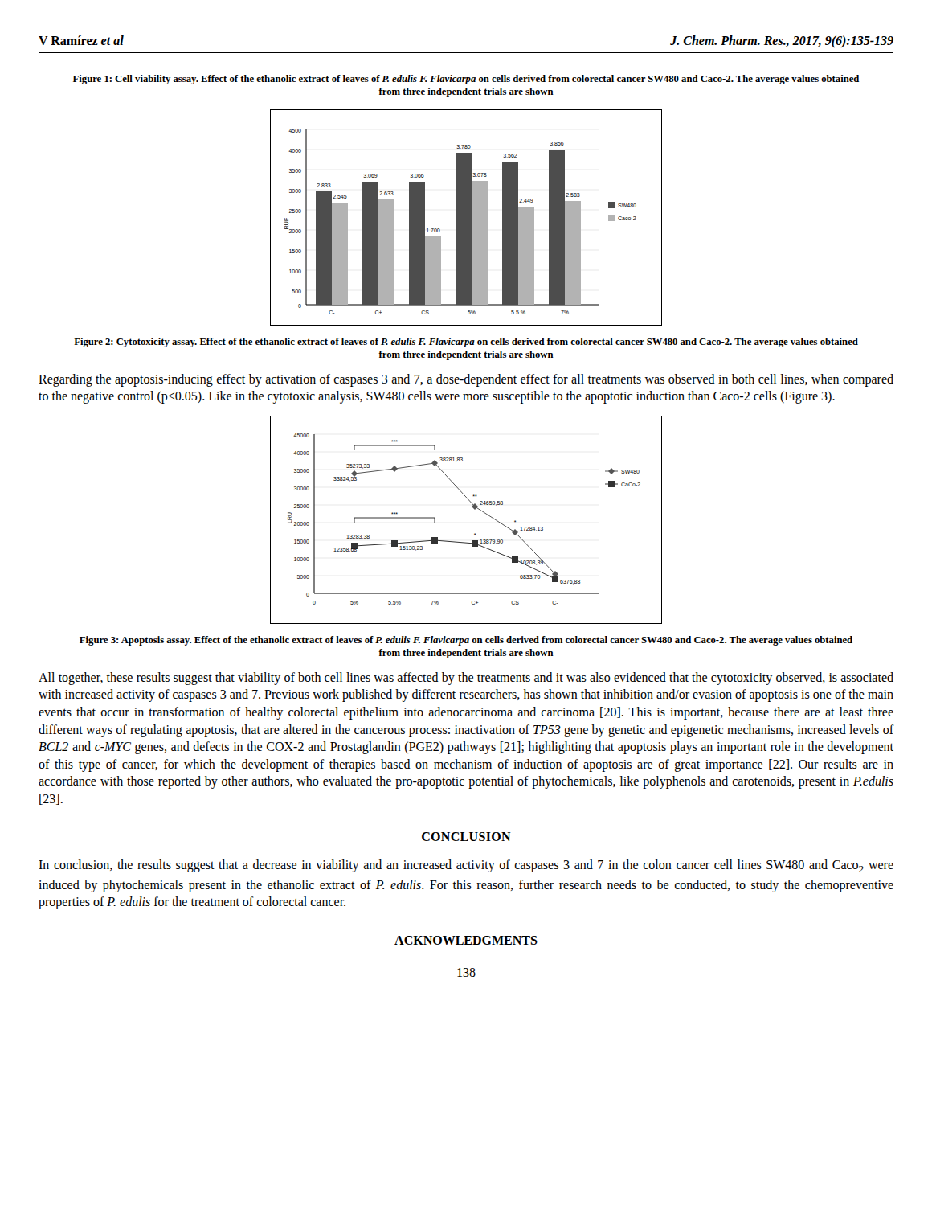V Ramírez et al
J. Chem. Pharm. Res., 2017, 9(6):135-139
Figure 1: Cell viability assay. Effect of the ethanolic extract of leaves of P. edulis F. Flavicarpa on cells derived from colorectal cancer SW480 and Caco-2. The average values obtained from three independent trials are shown
4500 4000 3500 3000 2500 2000 1500 1000 500 0 RUF 2.833 2.545 3.069 2.633 3.066 1.700 3.780 3.078 3.562 2.449 3.856 2.583 C- C+ CS 5% 5.5 % 7% SW480 Caco-2
Figure 2: Cytotoxicity assay. Effect of the ethanolic extract of leaves of P. edulis F. Flavicarpa on cells derived from colorectal cancer SW480 and Caco-2. The average values obtained from three independent trials are shown
Regarding the apoptosis-inducing effect by activation of caspases 3 and 7, a dose-dependent effect for all treatments was observed in both cell lines, when compared to the negative control (p<0.05). Like in the cytotoxic analysis, SW480 cells were more susceptible to the apoptotic induction than Caco-2 cells (Figure 3).
45000 40000 35000 30000 25000 20000 15000 10000 5000 0 LRU 35273,33 33824,53 38281,83 24659,58 17284,13 13283,38 12358,68 15130,23 13879,90 10208,39 6833,70 6376,88 *** *** ** * * 0 5% 5.5% 7% C+ CS C- SW480 CaCo-2
Figure 3: Apoptosis assay. Effect of the ethanolic extract of leaves of P. edulis F. Flavicarpa on cells derived from colorectal cancer SW480 and Caco-2. The average values obtained from three independent trials are shown
All together, these results suggest that viability of both cell lines was affected by the treatments and it was also evidenced that the cytotoxicity observed, is associated with increased activity of caspases 3 and 7. Previous work published by different researchers, has shown that inhibition and/or evasion of apoptosis is one of the main events that occur in transformation of healthy colorectal epithelium into adenocarcinoma and carcinoma [20]. This is important, because there are at least three different ways of regulating apoptosis, that are altered in the cancerous process: inactivation of TP53 gene by genetic and epigenetic mechanisms, increased levels of BCL2 and c-MYC genes, and defects in the COX-2 and Prostaglandin (PGE2) pathways [21]; highlighting that apoptosis plays an important role in the development of this type of cancer, for which the development of therapies based on mechanism of induction of apoptosis are of great importance [22]. Our results are in accordance with those reported by other authors, who evaluated the pro-apoptotic potential of phytochemicals, like polyphenols and carotenoids, present in P.edulis [23].
CONCLUSION
In conclusion, the results suggest that a decrease in viability and an increased activity of caspases 3 and 7 in the colon cancer cell lines SW480 and Caco2 were induced by phytochemicals present in the ethanolic extract of P. edulis. For this reason, further research needs to be conducted, to study the chemopreventive properties of P. edulis for the treatment of colorectal cancer.
ACKNOWLEDGMENTS
138